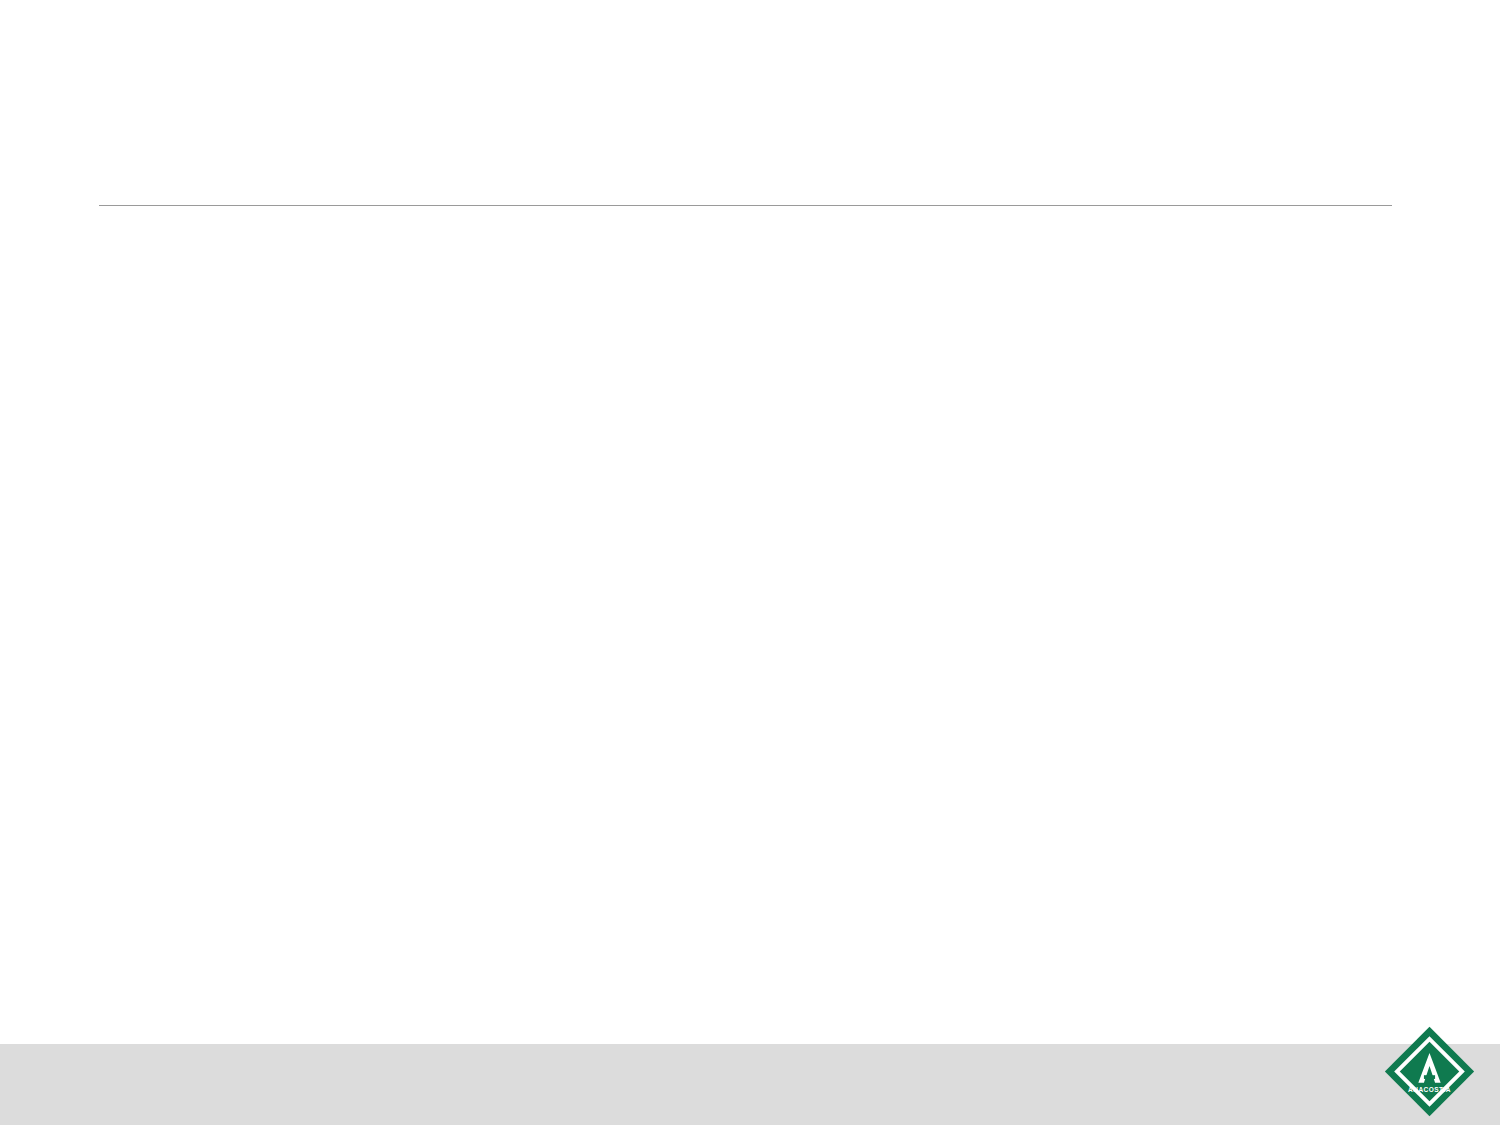Anacostia ANACOSTIA